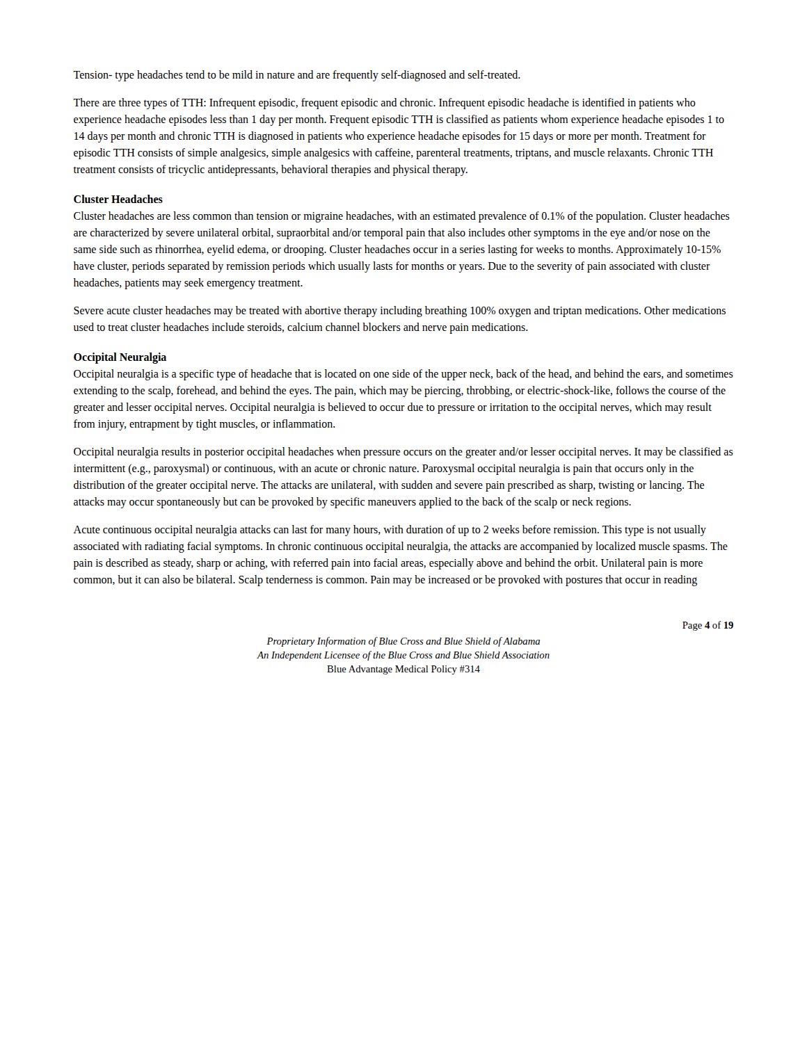Tension- type headaches tend to be mild in nature and are frequently self-diagnosed and self-treated.
There are three types of TTH: Infrequent episodic, frequent episodic and chronic. Infrequent episodic headache is identified in patients who experience headache episodes less than 1 day per month. Frequent episodic TTH is classified as patients whom experience headache episodes 1 to 14 days per month and chronic TTH is diagnosed in patients who experience headache episodes for 15 days or more per month. Treatment for episodic TTH consists of simple analgesics, simple analgesics with caffeine, parenteral treatments, triptans, and muscle relaxants. Chronic TTH treatment consists of tricyclic antidepressants, behavioral therapies and physical therapy.
Cluster Headaches
Cluster headaches are less common than tension or migraine headaches, with an estimated prevalence of 0.1% of the population. Cluster headaches are characterized by severe unilateral orbital, supraorbital and/or temporal pain that also includes other symptoms in the eye and/or nose on the same side such as rhinorrhea, eyelid edema, or drooping. Cluster headaches occur in a series lasting for weeks to months. Approximately 10-15% have cluster, periods separated by remission periods which usually lasts for months or years. Due to the severity of pain associated with cluster headaches, patients may seek emergency treatment.
Severe acute cluster headaches may be treated with abortive therapy including breathing 100% oxygen and triptan medications. Other medications used to treat cluster headaches include steroids, calcium channel blockers and nerve pain medications.
Occipital Neuralgia
Occipital neuralgia is a specific type of headache that is located on one side of the upper neck, back of the head, and behind the ears, and sometimes extending to the scalp, forehead, and behind the eyes. The pain, which may be piercing, throbbing, or electric-shock-like, follows the course of the greater and lesser occipital nerves. Occipital neuralgia is believed to occur due to pressure or irritation to the occipital nerves, which may result from injury, entrapment by tight muscles, or inflammation.
Occipital neuralgia results in posterior occipital headaches when pressure occurs on the greater and/or lesser occipital nerves. It may be classified as intermittent (e.g., paroxysmal) or continuous, with an acute or chronic nature. Paroxysmal occipital neuralgia is pain that occurs only in the distribution of the greater occipital nerve. The attacks are unilateral, with sudden and severe pain prescribed as sharp, twisting or lancing. The attacks may occur spontaneously but can be provoked by specific maneuvers applied to the back of the scalp or neck regions.
Acute continuous occipital neuralgia attacks can last for many hours, with duration of up to 2 weeks before remission. This type is not usually associated with radiating facial symptoms. In chronic continuous occipital neuralgia, the attacks are accompanied by localized muscle spasms. The pain is described as steady, sharp or aching, with referred pain into facial areas, especially above and behind the orbit. Unilateral pain is more common, but it can also be bilateral. Scalp tenderness is common. Pain may be increased or be provoked with postures that occur in reading
Page 4 of 19
Proprietary Information of Blue Cross and Blue Shield of Alabama
An Independent Licensee of the Blue Cross and Blue Shield Association
Blue Advantage Medical Policy #314